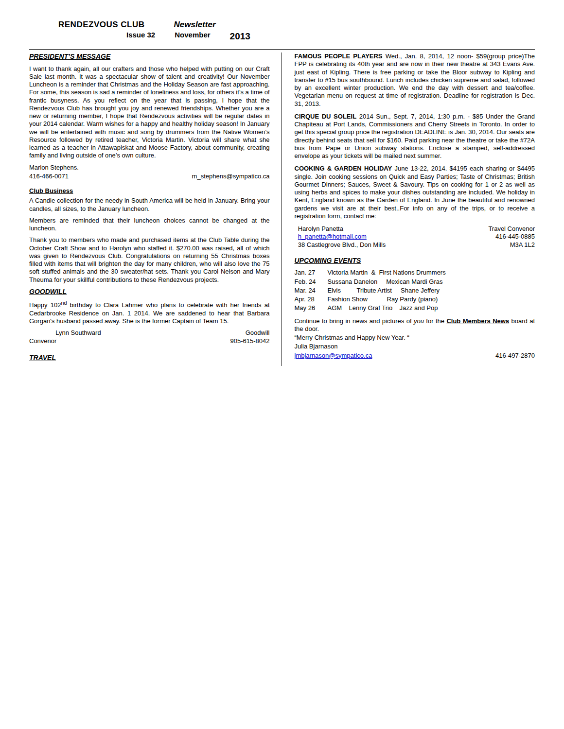RENDEZVOUS CLUB Newsletter
Issue 32 November 2013
PRESIDENT’S MESSAGE
I want to thank again, all our crafters and those who helped with putting on our Craft Sale last month. It was a spectacular show of talent and creativity! Our November Luncheon is a reminder that Christmas and the Holiday Season are fast approaching. For some, this season is sad a reminder of loneliness and loss, for others it’s a time of frantic busyness. As you reflect on the year that is passing, I hope that the Rendezvous Club has brought you joy and renewed friendships. Whether you are a new or returning member, I hope that Rendezvous activities will be regular dates in your 2014 calendar. Warm wishes for a happy and healthy holiday season! In January we will be entertained with music and song by drummers from the Native Women’s Resource followed by retired teacher, Victoria Martin. Victoria will share what she learned as a teacher in Attawapiskat and Moose Factory, about community, creating family and living outside of one’s own culture.
Marion Stephens.
416-466-0071 m_stephens@sympatico.ca
Club Business
A Candle collection for the needy in South America will be held in January. Bring your candles, all sizes, to the January luncheon.
Members are reminded that their luncheon choices cannot be changed at the luncheon.
Thank you to members who made and purchased items at the Club Table during the October Craft Show and to Harolyn who staffed it. $270.00 was raised, all of which was given to Rendezvous Club. Congratulations on returning 55 Christmas boxes filled with items that will brighten the day for many children, who will also love the 75 soft stuffed animals and the 30 sweater/hat sets. Thank you Carol Nelson and Mary Theuma for your skillful contributions to these Rendezvous projects.
GOODWILL
Happy 102nd birthday to Clara Lahmer who plans to celebrate with her friends at Cedarbrooke Residence on Jan. 1 2014. We are saddened to hear that Barbara Gorgan's husband passed away. She is the former Captain of Team 15.
Lynn Southward Goodwill
Convenor 905-615-8042
TRAVEL
FAMOUS PEOPLE PLAYERS Wed., Jan. 8, 2014, 12 noon- $59(group price)The FPP is celebrating its 40th year and are now in their new theatre at 343 Evans Ave. just east of Kipling. There is free parking or take the Bloor subway to Kipling and transfer to #15 bus southbound. Lunch includes chicken supreme and salad, followed by an excellent winter production. We end the day with dessert and tea/coffee. Vegetarian menu on request at time of registration. Deadline for registration is Dec. 31, 2013.
CIRQUE DU SOLEIL 2014 Sun., Sept. 7, 2014, 1:30 p.m. - $85 Under the Grand Chapiteau at Port Lands, Commissioners and Cherry Streets in Toronto. In order to get this special group price the registration DEADLINE is Jan. 30, 2014. Our seats are directly behind seats that sell for $160. Paid parking near the theatre or take the #72A bus from Pape or Union subway stations. Enclose a stamped, self-addressed envelope as your tickets will be mailed next summer.
COOKING & GARDEN HOLIDAY June 13-22, 2014. $4195 each sharing or $4495 single. Join cooking sessions on Quick and Easy Parties; Taste of Christmas; British Gourmet Dinners; Sauces, Sweet & Savoury. Tips on cooking for 1 or 2 as well as using herbs and spices to make your dishes outstanding are included. We holiday in Kent, England known as the Garden of England. In June the beautiful and renowned gardens we visit are at their best..For info on any of the trips, or to receive a registration form, contact me:
Harolyn Panetta Travel Convenor
h_panetta@hotmail.com 416-445-0885
38 Castlegrove Blvd., Don Mills M3A 1L2
UPCOMING EVENTS
Jan. 27 Victoria Martin & First Nations Drummers
Feb. 24 Sussana Danelon Mexican Mardi Gras
Mar. 24 Elvis Tribute Artist Shane Jeffery
Apr. 28 Fashion Show Ray Pardy (piano)
May 26 AGM Lenny Graf Trio Jazz and Pop
Continue to bring in news and pictures of you for the Club Members News board at the door.
“Merry Christmas and Happy New Year. “
Julia Bjarnason
jmbjarnason@sympatico.ca 416-497-2870